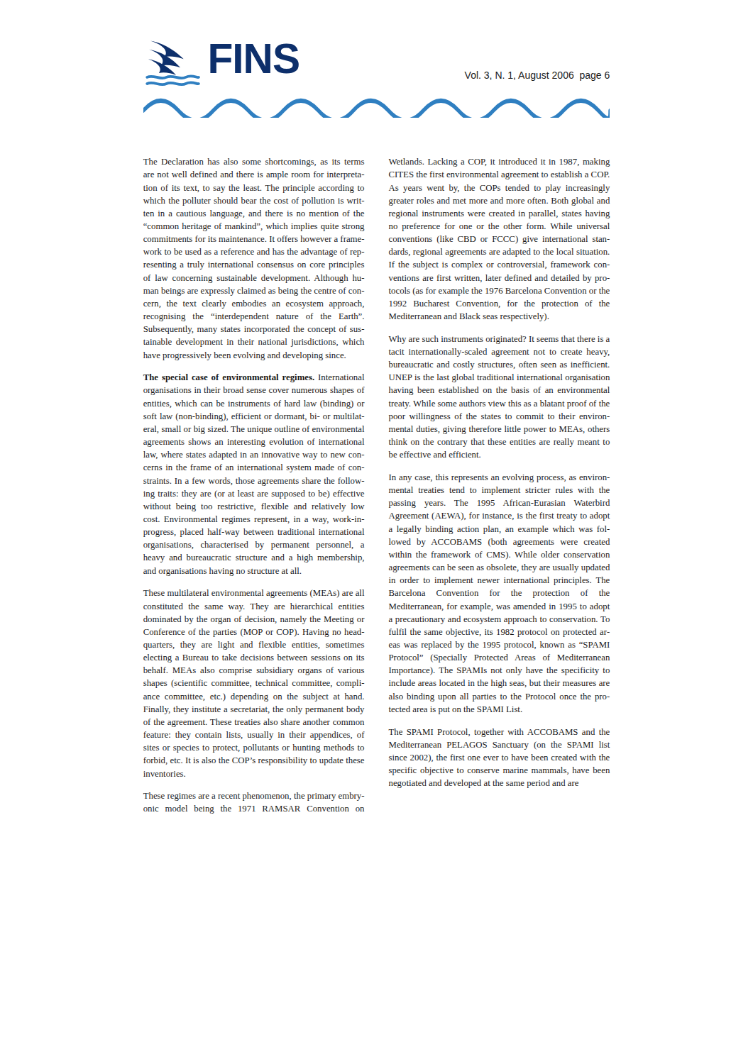FINS emblem
FINS
Vol. 3, N. 1, August 2006 page 6
The Declaration has also some shortcomings, as its terms are not well defined and there is ample room for interpretation of its text, to say the least. The principle according to which the polluter should bear the cost of pollution is written in a cautious language, and there is no mention of the “common heritage of mankind”, which implies quite strong commitments for its maintenance. It offers however a framework to be used as a reference and has the advantage of representing a truly international consensus on core principles of law concerning sustainable development. Although human beings are expressly claimed as being the centre of concern, the text clearly embodies an ecosystem approach, recognising the “interdependent nature of the Earth”. Subsequently, many states incorporated the concept of sustainable development in their national jurisdictions, which have progressively been evolving and developing since.
The special case of environmental regimes. International organisations in their broad sense cover numerous shapes of entities, which can be instruments of hard law (binding) or soft law (non-binding), efficient or dormant, bi- or multilateral, small or big sized. The unique outline of environmental agreements shows an interesting evolution of international law, where states adapted in an innovative way to new concerns in the frame of an international system made of constraints. In a few words, those agreements share the following traits: they are (or at least are supposed to be) effective without being too restrictive, flexible and relatively low cost. Environmental regimes represent, in a way, work-in-progress, placed half-way between traditional international organisations, characterised by permanent personnel, a heavy and bureaucratic structure and a high membership, and organisations having no structure at all.
These multilateral environmental agreements (MEAs) are all constituted the same way. They are hierarchical entities dominated by the organ of decision, namely the Meeting or Conference of the parties (MOP or COP). Having no headquarters, they are light and flexible entities, sometimes electing a Bureau to take decisions between sessions on its behalf. MEAs also comprise subsidiary organs of various shapes (scientific committee, technical committee, compliance committee, etc.) depending on the subject at hand. Finally, they institute a secretariat, the only permanent body of the agreement. These treaties also share another common feature: they contain lists, usually in their appendices, of sites or species to protect, pollutants or hunting methods to forbid, etc. It is also the COP’s responsibility to update these inventories.
These regimes are a recent phenomenon, the primary embryonic model being the 1971 RAMSAR Convention on Wetlands. Lacking a COP, it introduced it in 1987, making CITES the first environmental agreement to establish a COP. As years went by, the COPs tended to play increasingly greater roles and met more and more often. Both global and regional instruments were created in parallel, states having no preference for one or the other form. While universal conventions (like CBD or FCCC) give international standards, regional agreements are adapted to the local situation. If the subject is complex or controversial, framework conventions are first written, later defined and detailed by protocols (as for example the 1976 Barcelona Convention or the 1992 Bucharest Convention, for the protection of the Mediterranean and Black seas respectively).
Why are such instruments originated? It seems that there is a tacit internationally-scaled agreement not to create heavy, bureaucratic and costly structures, often seen as inefficient. UNEP is the last global traditional international organisation having been established on the basis of an environmental treaty. While some authors view this as a blatant proof of the poor willingness of the states to commit to their environmental duties, giving therefore little power to MEAs, others think on the contrary that these entities are really meant to be effective and efficient.
In any case, this represents an evolving process, as environmental treaties tend to implement stricter rules with the passing years. The 1995 African-Eurasian Waterbird Agreement (AEWA), for instance, is the first treaty to adopt a legally binding action plan, an example which was followed by ACCOBAMS (both agreements were created within the framework of CMS). While older conservation agreements can be seen as obsolete, they are usually updated in order to implement newer international principles. The Barcelona Convention for the protection of the Mediterranean, for example, was amended in 1995 to adopt a precautionary and ecosystem approach to conservation. To fulfil the same objective, its 1982 protocol on protected areas was replaced by the 1995 protocol, known as “SPAMI Protocol” (Specially Protected Areas of Mediterranean Importance). The SPAMIs not only have the specificity to include areas located in the high seas, but their measures are also binding upon all parties to the Protocol once the protected area is put on the SPAMI List.
The SPAMI Protocol, together with ACCOBAMS and the Mediterranean PELAGOS Sanctuary (on the SPAMI list since 2002), the first one ever to have been created with the specific objective to conserve marine mammals, have been negotiated and developed at the same period and are